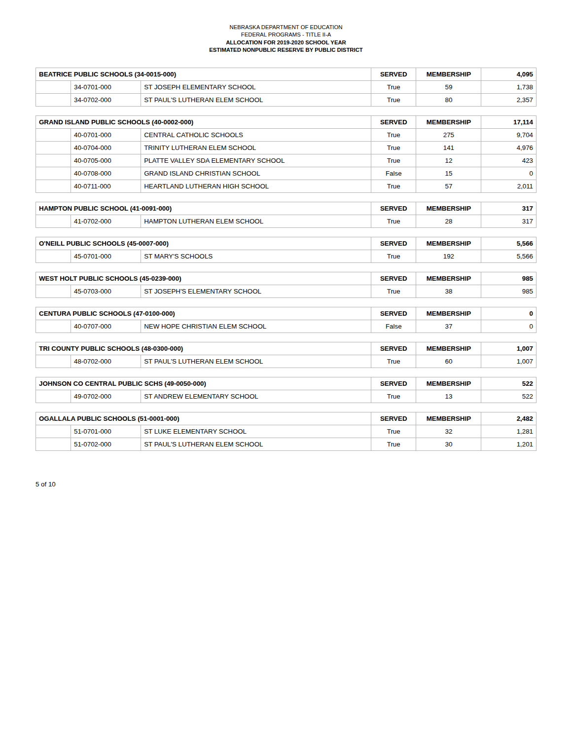NEBRASKA DEPARTMENT OF EDUCATION
FEDERAL PROGRAMS - TITLE II-A
ALLOCATION FOR 2019-2020 SCHOOL YEAR
ESTIMATED NONPUBLIC RESERVE BY PUBLIC DISTRICT
| BEATRICE PUBLIC SCHOOLS (34-0015-000) | SERVED | MEMBERSHIP | 4,095 |
| | 34-0701-000 | ST JOSEPH ELEMENTARY SCHOOL | True | 59 | 1,738 |
| | 34-0702-000 | ST PAUL'S LUTHERAN ELEM SCHOOL | True | 80 | 2,357 |
| GRAND ISLAND PUBLIC SCHOOLS (40-0002-000) | SERVED | MEMBERSHIP | 17,114 |
| | 40-0701-000 | CENTRAL CATHOLIC SCHOOLS | True | 275 | 9,704 |
| | 40-0704-000 | TRINITY LUTHERAN ELEM SCHOOL | True | 141 | 4,976 |
| | 40-0705-000 | PLATTE VALLEY SDA ELEMENTARY SCHOOL | True | 12 | 423 |
| | 40-0708-000 | GRAND ISLAND CHRISTIAN SCHOOL | False | 15 | 0 |
| | 40-0711-000 | HEARTLAND LUTHERAN HIGH SCHOOL | True | 57 | 2,011 |
| HAMPTON PUBLIC SCHOOL (41-0091-000) | SERVED | MEMBERSHIP | 317 |
| | 41-0702-000 | HAMPTON LUTHERAN ELEM SCHOOL | True | 28 | 317 |
| O'NEILL PUBLIC SCHOOLS (45-0007-000) | SERVED | MEMBERSHIP | 5,566 |
| | 45-0701-000 | ST MARY'S SCHOOLS | True | 192 | 5,566 |
| WEST HOLT PUBLIC SCHOOLS (45-0239-000) | SERVED | MEMBERSHIP | 985 |
| | 45-0703-000 | ST JOSEPH'S ELEMENTARY SCHOOL | True | 38 | 985 |
| CENTURA PUBLIC SCHOOLS (47-0100-000) | SERVED | MEMBERSHIP | 0 |
| | 40-0707-000 | NEW HOPE CHRISTIAN ELEM SCHOOL | False | 37 | 0 |
| TRI COUNTY PUBLIC SCHOOLS (48-0300-000) | SERVED | MEMBERSHIP | 1,007 |
| | 48-0702-000 | ST PAUL'S LUTHERAN ELEM SCHOOL | True | 60 | 1,007 |
| JOHNSON CO CENTRAL PUBLIC SCHS (49-0050-000) | SERVED | MEMBERSHIP | 522 |
| | 49-0702-000 | ST ANDREW ELEMENTARY SCHOOL | True | 13 | 522 |
| OGALLALA PUBLIC SCHOOLS (51-0001-000) | SERVED | MEMBERSHIP | 2,482 |
| | 51-0701-000 | ST LUKE ELEMENTARY SCHOOL | True | 32 | 1,281 |
| | 51-0702-000 | ST PAUL'S LUTHERAN ELEM SCHOOL | True | 30 | 1,201 |
5 of 10